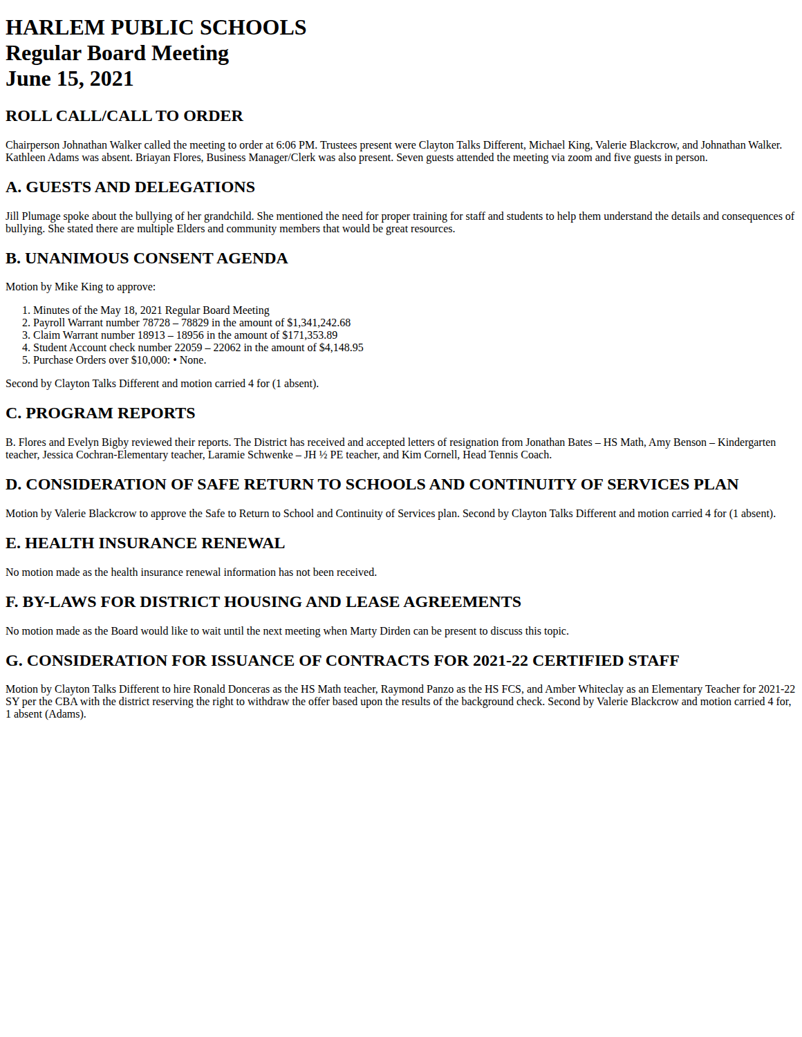HARLEM PUBLIC SCHOOLS
Regular Board Meeting
June 15, 2021
ROLL CALL/CALL TO ORDER
Chairperson Johnathan Walker called the meeting to order at 6:06 PM. Trustees present were Clayton Talks Different, Michael King, Valerie Blackcrow, and Johnathan Walker. Kathleen Adams was absent. Briayan Flores, Business Manager/Clerk was also present. Seven guests attended the meeting via zoom and five guests in person.
A. GUESTS AND DELEGATIONS
Jill Plumage spoke about the bullying of her grandchild. She mentioned the need for proper training for staff and students to help them understand the details and consequences of bullying. She stated there are multiple Elders and community members that would be great resources.
B. UNANIMOUS CONSENT AGENDA
Motion by Mike King to approve:
Minutes of the May 18, 2021 Regular Board Meeting
Payroll Warrant number 78728 – 78829 in the amount of $1,341,242.68
Claim Warrant number 18913 – 18956 in the amount of $171,353.89
Student Account check number 22059 – 22062 in the amount of $4,148.95
Purchase Orders over $10,000: • None.
Second by Clayton Talks Different and motion carried 4 for (1 absent).
C. PROGRAM REPORTS
B. Flores and Evelyn Bigby reviewed their reports. The District has received and accepted letters of resignation from Jonathan Bates – HS Math, Amy Benson – Kindergarten teacher, Jessica Cochran-Elementary teacher, Laramie Schwenke – JH ½ PE teacher, and Kim Cornell, Head Tennis Coach.
D. CONSIDERATION OF SAFE RETURN TO SCHOOLS AND CONTINUITY OF SERVICES PLAN
Motion by Valerie Blackcrow to approve the Safe to Return to School and Continuity of Services plan. Second by Clayton Talks Different and motion carried 4 for (1 absent).
E. HEALTH INSURANCE RENEWAL
No motion made as the health insurance renewal information has not been received.
F. BY-LAWS FOR DISTRICT HOUSING AND LEASE AGREEMENTS
No motion made as the Board would like to wait until the next meeting when Marty Dirden can be present to discuss this topic.
G. CONSIDERATION FOR ISSUANCE OF CONTRACTS FOR 2021-22 CERTIFIED STAFF
Motion by Clayton Talks Different to hire Ronald Donceras as the HS Math teacher, Raymond Panzo as the HS FCS, and Amber Whiteclay as an Elementary Teacher for 2021-22 SY per the CBA with the district reserving the right to withdraw the offer based upon the results of the background check. Second by Valerie Blackcrow and motion carried 4 for, 1 absent (Adams).